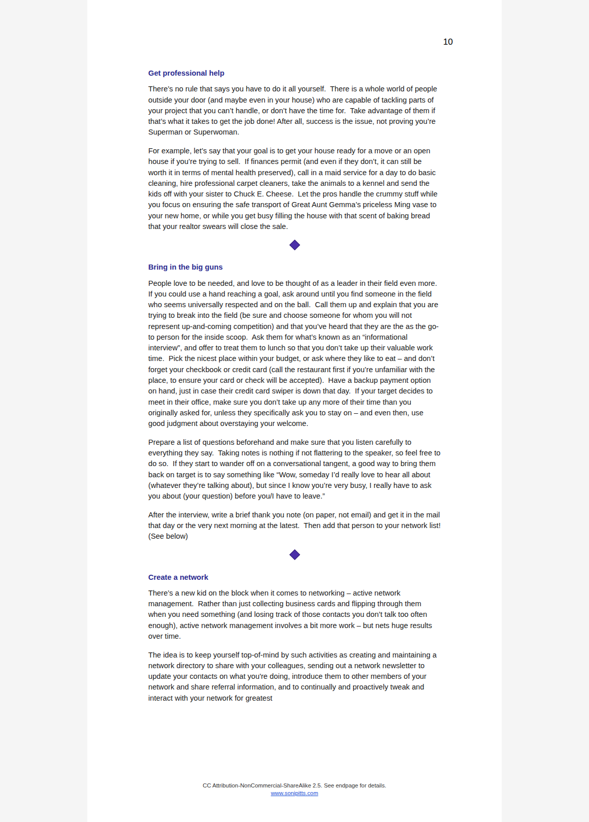10
Get professional help
There’s no rule that says you have to do it all yourself. There is a whole world of people outside your door (and maybe even in your house) who are capable of tackling parts of your project that you can’t handle, or don’t have the time for. Take advantage of them if that’s what it takes to get the job done! After all, success is the issue, not proving you’re Superman or Superwoman.
For example, let’s say that your goal is to get your house ready for a move or an open house if you’re trying to sell. If finances permit (and even if they don’t, it can still be worth it in terms of mental health preserved), call in a maid service for a day to do basic cleaning, hire professional carpet cleaners, take the animals to a kennel and send the kids off with your sister to Chuck E. Cheese. Let the pros handle the crummy stuff while you focus on ensuring the safe transport of Great Aunt Gemma’s priceless Ming vase to your new home, or while you get busy filling the house with that scent of baking bread that your realtor swears will close the sale.
Bring in the big guns
People love to be needed, and love to be thought of as a leader in their field even more. If you could use a hand reaching a goal, ask around until you find someone in the field who seems universally respected and on the ball. Call them up and explain that you are trying to break into the field (be sure and choose someone for whom you will not represent up-and-coming competition) and that you’ve heard that they are the as the go-to person for the inside scoop. Ask them for what’s known as an “informational interview”, and offer to treat them to lunch so that you don’t take up their valuable work time. Pick the nicest place within your budget, or ask where they like to eat – and don’t forget your checkbook or credit card (call the restaurant first if you’re unfamiliar with the place, to ensure your card or check will be accepted). Have a backup payment option on hand, just in case their credit card swiper is down that day. If your target decides to meet in their office, make sure you don’t take up any more of their time than you originally asked for, unless they specifically ask you to stay on – and even then, use good judgment about overstaying your welcome.
Prepare a list of questions beforehand and make sure that you listen carefully to everything they say. Taking notes is nothing if not flattering to the speaker, so feel free to do so. If they start to wander off on a conversational tangent, a good way to bring them back on target is to say something like “Wow, someday I’d really love to hear all about (whatever they’re talking about), but since I know you’re very busy, I really have to ask you about (your question) before you/I have to leave.”
After the interview, write a brief thank you note (on paper, not email) and get it in the mail that day or the very next morning at the latest. Then add that person to your network list! (See below)
Create a network
There’s a new kid on the block when it comes to networking – active network management. Rather than just collecting business cards and flipping through them when you need something (and losing track of those contacts you don’t talk too often enough), active network management involves a bit more work – but nets huge results over time.
The idea is to keep yourself top-of-mind by such activities as creating and maintaining a network directory to share with your colleagues, sending out a network newsletter to update your contacts on what you're doing, introduce them to other members of your network and share referral information, and to continually and proactively tweak and interact with your network for greatest
CC Attribution-NonCommercial-ShareAlike 2.5. See endpage for details.
www.sonipitts.com